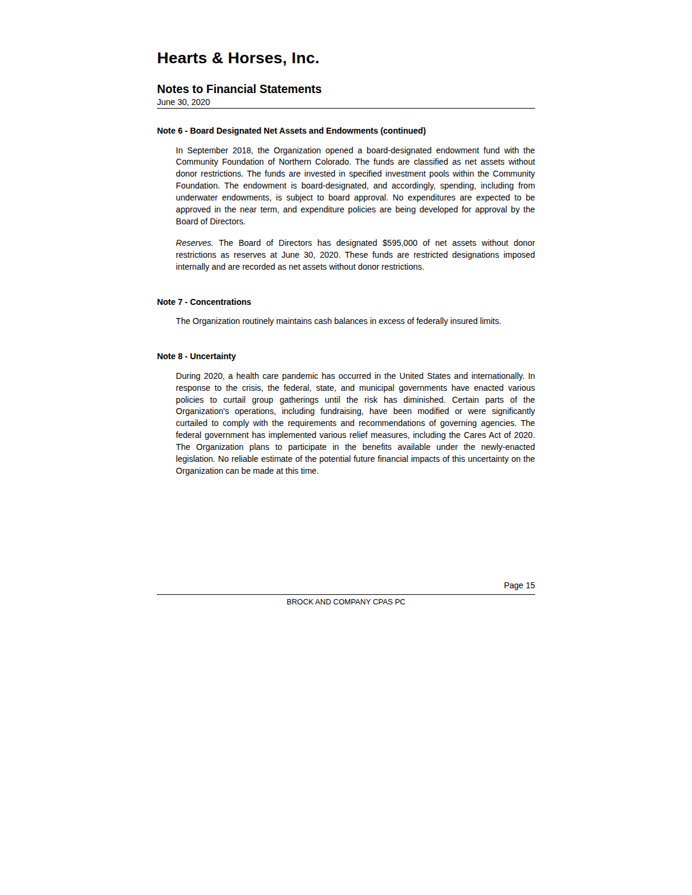Hearts & Horses, Inc.
Notes to Financial Statements
June 30, 2020
Note 6 - Board Designated Net Assets and Endowments (continued)
In September 2018, the Organization opened a board-designated endowment fund with the Community Foundation of Northern Colorado. The funds are classified as net assets without donor restrictions. The funds are invested in specified investment pools within the Community Foundation. The endowment is board-designated, and accordingly, spending, including from underwater endowments, is subject to board approval. No expenditures are expected to be approved in the near term, and expenditure policies are being developed for approval by the Board of Directors.
Reserves. The Board of Directors has designated $595,000 of net assets without donor restrictions as reserves at June 30, 2020. These funds are restricted designations imposed internally and are recorded as net assets without donor restrictions.
Note 7 - Concentrations
The Organization routinely maintains cash balances in excess of federally insured limits.
Note 8 - Uncertainty
During 2020, a health care pandemic has occurred in the United States and internationally. In response to the crisis, the federal, state, and municipal governments have enacted various policies to curtail group gatherings until the risk has diminished. Certain parts of the Organization's operations, including fundraising, have been modified or were significantly curtailed to comply with the requirements and recommendations of governing agencies. The federal government has implemented various relief measures, including the Cares Act of 2020. The Organization plans to participate in the benefits available under the newly-enacted legislation. No reliable estimate of the potential future financial impacts of this uncertainty on the Organization can be made at this time.
Page 15
BROCK AND COMPANY CPAS PC